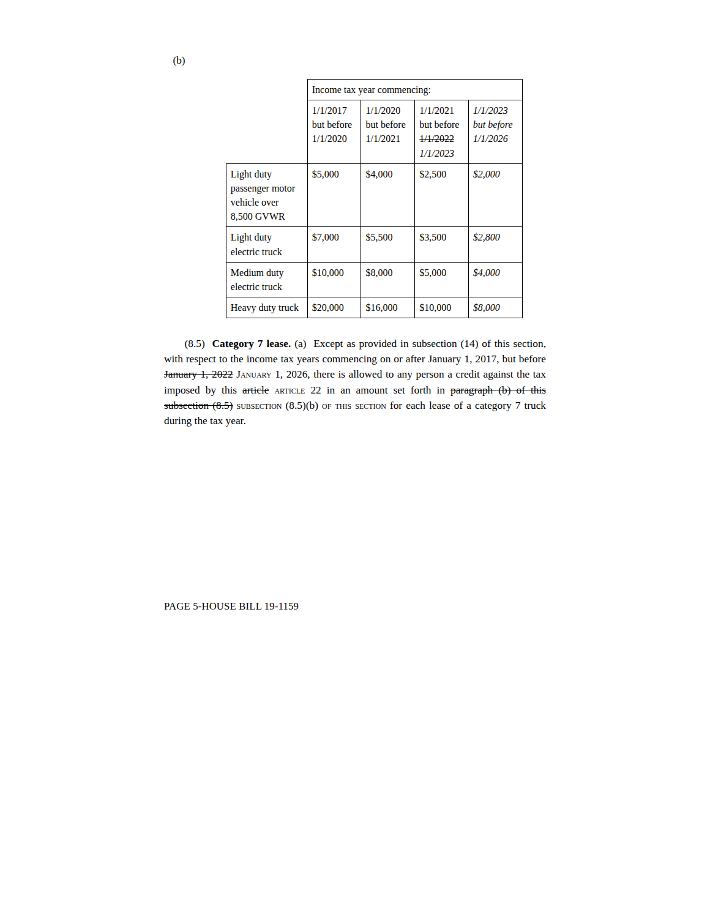(b)
| | Income tax year commencing: |
| | 1/1/2017 but before 1/1/2020 | 1/1/2020 but before 1/1/2021 | 1/1/2021 but before 1/1/2022 1/1/2023 | 1/1/2023 but before 1/1/2026 |
| Light duty passenger motor vehicle over 8,500 GVWR | $5,000 | $4,000 | $2,500 | $2,000 |
| Light duty electric truck | $7,000 | $5,500 | $3,500 | $2,800 |
| Medium duty electric truck | $10,000 | $8,000 | $5,000 | $4,000 |
| Heavy duty truck | $20,000 | $16,000 | $10,000 | $8,000 |
(8.5) Category 7 lease. (a) Except as provided in subsection (14) of this section, with respect to the income tax years commencing on or after January 1, 2017, but before January 1, 2022 January 1, 2026, there is allowed to any person a credit against the tax imposed by this article article 22 in an amount set forth in paragraph (b) of this subsection (8.5) subsection (8.5)(b) of this section for each lease of a category 7 truck during the tax year.
PAGE 5-HOUSE BILL 19-1159